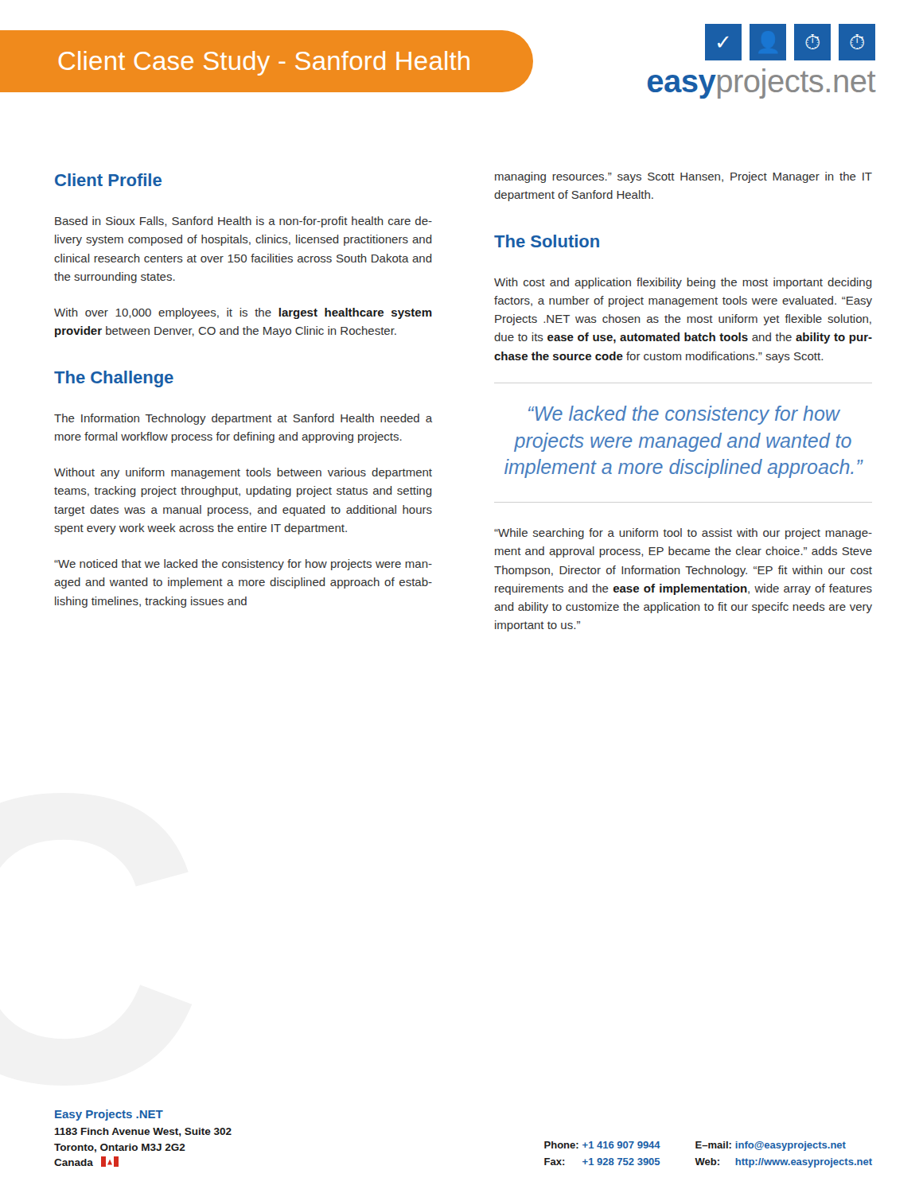C
Client Case Study - Sanford Health
✓
👤
⏱
⏱
easy projects.net
Client Profile
Based in Sioux Falls, Sanford Health is a non-for-profit health care delivery system composed of hospitals, clinics, licensed practitioners and clinical research centers at over 150 facilities across South Dakota and the surrounding states.
With over 10,000 employees, it is the largest healthcare system provider between Denver, CO and the Mayo Clinic in Rochester.
The Challenge
The Information Technology department at Sanford Health needed a more formal workflow process for defining and approving projects.
Without any uniform management tools between various department teams, tracking project throughput, updating project status and setting target dates was a manual process, and equated to additional hours spent every work week across the entire IT department.
“We noticed that we lacked the consistency for how projects were managed and wanted to implement a more disciplined approach of establishing timelines, tracking issues and
managing resources.” says Scott Hansen, Project Manager in the IT department of Sanford Health.
The Solution
With cost and application flexibility being the most important deciding factors, a number of project management tools were evaluated. “Easy Projects .NET was chosen as the most uniform yet flexible solution, due to its ease of use, automated batch tools and the ability to purchase the source code for custom modifications.” says Scott.
“We lacked the consistency for how projects were managed and wanted to implement a more disciplined approach.”
“While searching for a uniform tool to assist with our project management and approval process, EP became the clear choice.” adds Steve Thompson, Director of Information Technology. “EP fit within our cost requirements and the ease of implementation, wide array of features and ability to customize the application to fit our specifc needs are very important to us.”
Easy Projects .NET
1183 Finch Avenue West, Suite 302
Toronto, Ontario M3J 2G2
Canada
| Phone: | +1 416 907 9944 |
| Fax: | +1 928 752 3905 |
| E–mail: | info@easyprojects.net |
| Web: | http://www.easyprojects.net |